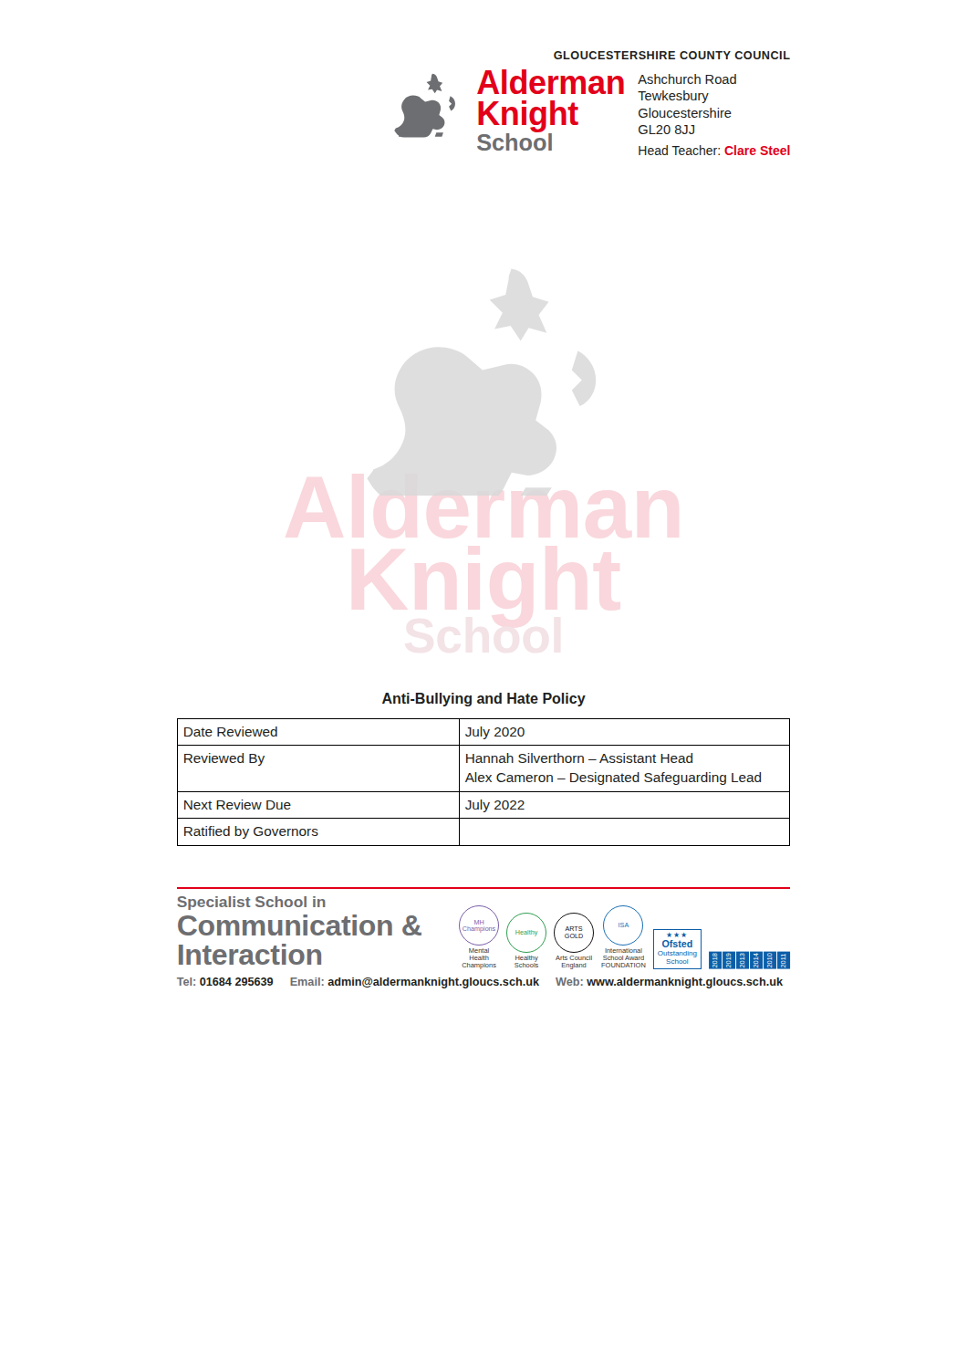GLOUCESTERSHIRE COUNTY COUNCIL
Alderman Knight School
Ashchurch Road
Tewkesbury
Gloucestershire
GL20 8JJ
Head Teacher: Clare Steel
Alderman Knight School
Anti-Bullying and Hate Policy
| Date Reviewed | July 2020 |
| Reviewed By | Hannah Silverthorn – Assistant Head Alex Cameron – Designated Safeguarding Lead |
| Next Review Due | July 2022 |
| Ratified by Governors | |
Specialist School in
Communication & Interaction
MH
Champions
Mental Health
Champions
Healthy
Healthy Schools
ARTS
GOLD
Arts Council
England
ISA
International
School Award
FOUNDATION
★★★
Ofsted
Outstanding
School
20182019 20132014 20102011
Tel: 01684 295639
Email: admin@aldermanknight.gloucs.sch.uk
Web: www.aldermanknight.gloucs.sch.uk